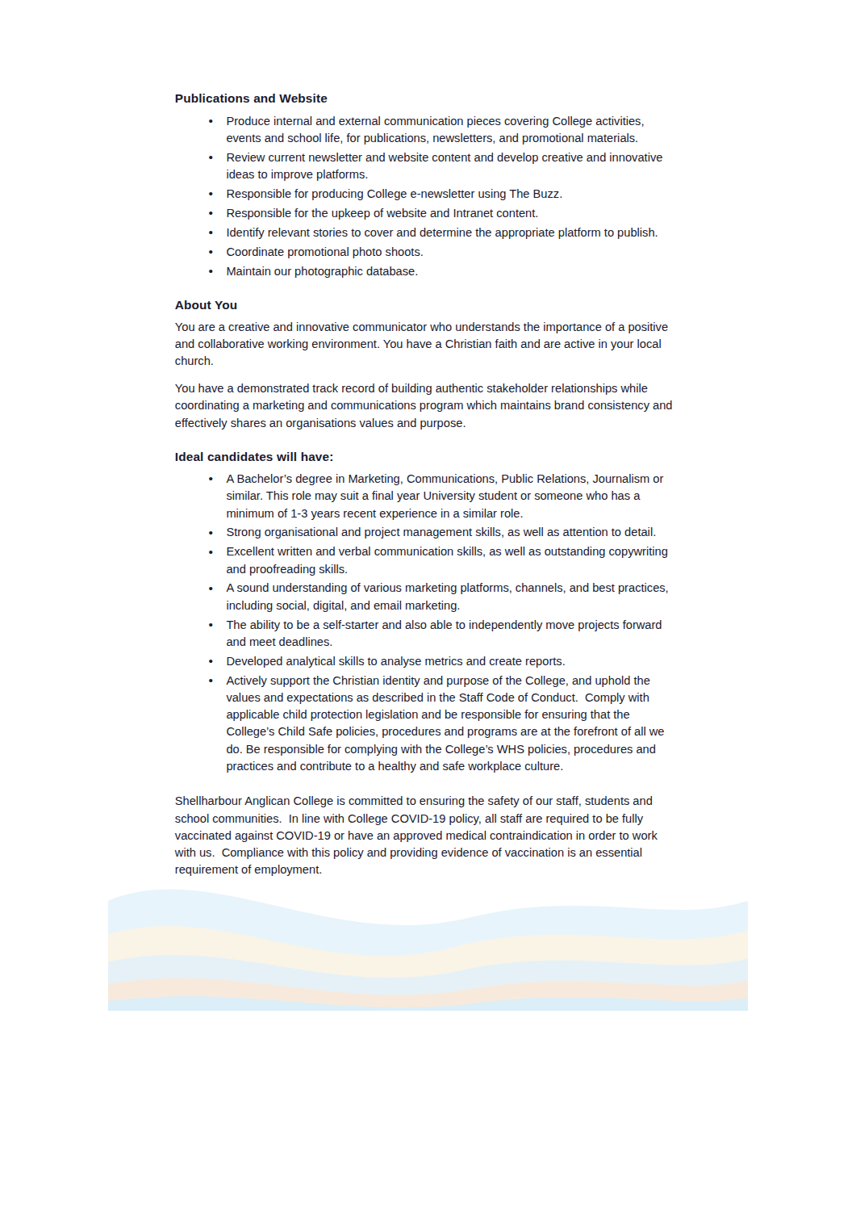Publications and Website
Produce internal and external communication pieces covering College activities, events and school life, for publications, newsletters, and promotional materials.
Review current newsletter and website content and develop creative and innovative ideas to improve platforms.
Responsible for producing College e-newsletter using The Buzz.
Responsible for the upkeep of website and Intranet content.
Identify relevant stories to cover and determine the appropriate platform to publish.
Coordinate promotional photo shoots.
Maintain our photographic database.
About You
You are a creative and innovative communicator who understands the importance of a positive and collaborative working environment. You have a Christian faith and are active in your local church.
You have a demonstrated track record of building authentic stakeholder relationships while coordinating a marketing and communications program which maintains brand consistency and effectively shares an organisations values and purpose.
Ideal candidates will have:
A Bachelor’s degree in Marketing, Communications, Public Relations, Journalism or similar. This role may suit a final year University student or someone who has a minimum of 1-3 years recent experience in a similar role.
Strong organisational and project management skills, as well as attention to detail.
Excellent written and verbal communication skills, as well as outstanding copywriting and proofreading skills.
A sound understanding of various marketing platforms, channels, and best practices, including social, digital, and email marketing.
The ability to be a self-starter and also able to independently move projects forward and meet deadlines.
Developed analytical skills to analyse metrics and create reports.
Actively support the Christian identity and purpose of the College, and uphold the values and expectations as described in the Staff Code of Conduct. Comply with applicable child protection legislation and be responsible for ensuring that the College’s Child Safe policies, procedures and programs are at the forefront of all we do. Be responsible for complying with the College’s WHS policies, procedures and practices and contribute to a healthy and safe workplace culture.
Shellharbour Anglican College is committed to ensuring the safety of our staff, students and school communities. In line with College COVID-19 policy, all staff are required to be fully vaccinated against COVID-19 or have an approved medical contraindication in order to work with us. Compliance with this policy and providing evidence of vaccination is an essential requirement of employment.